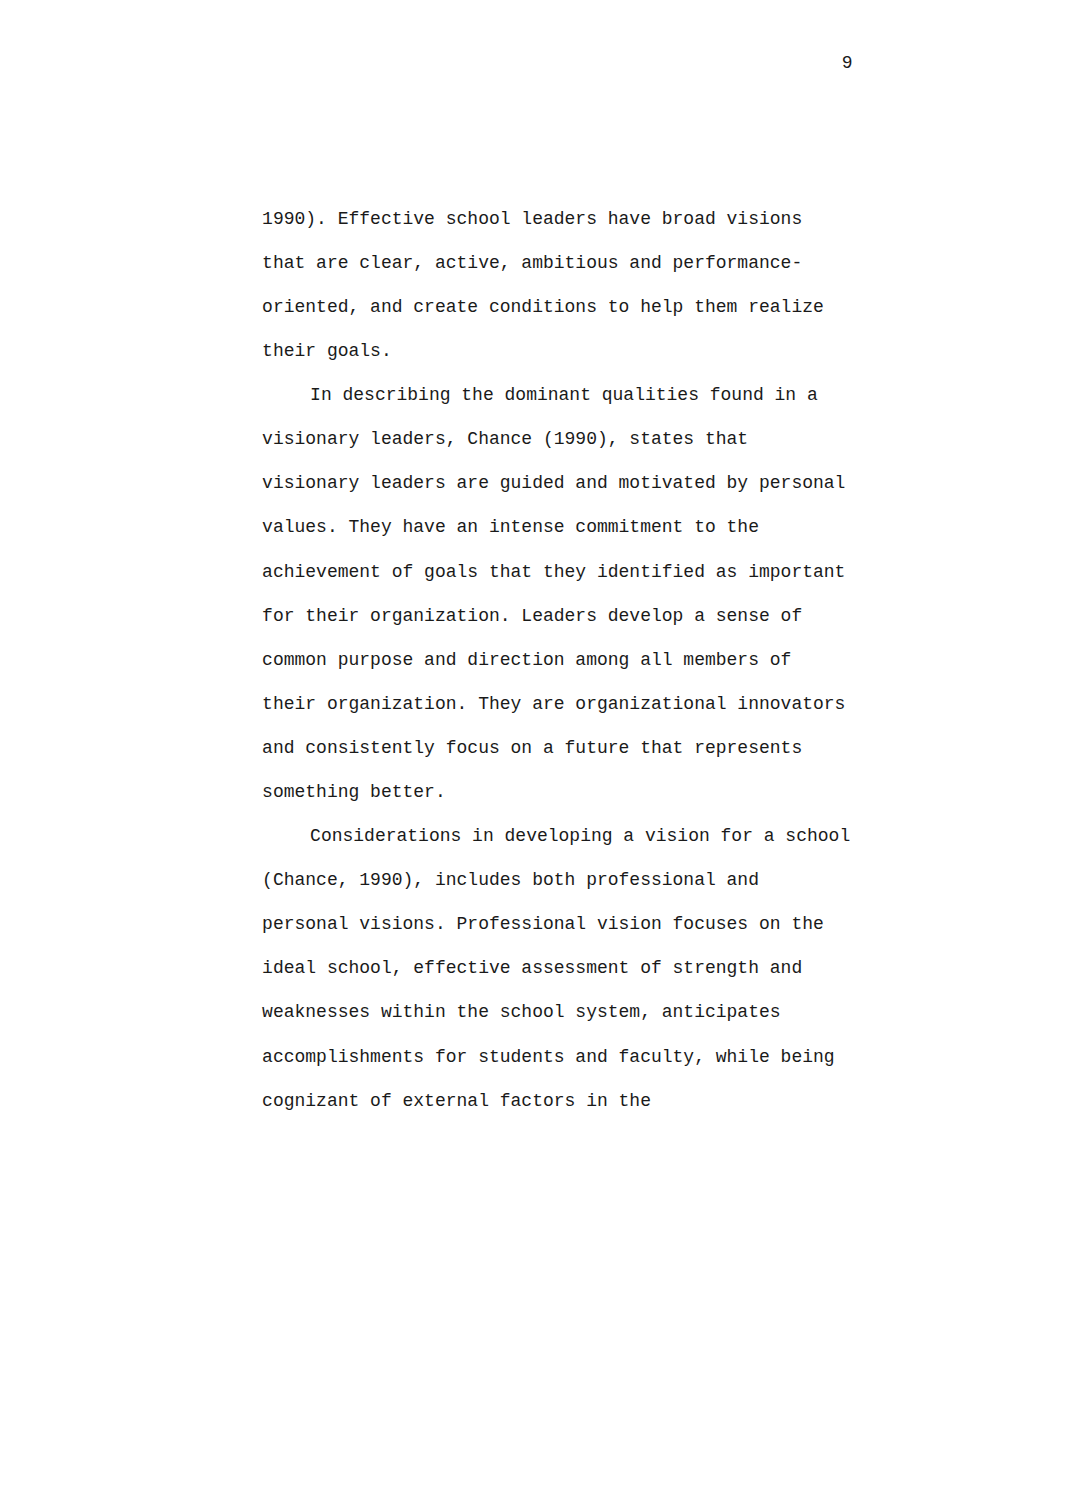9
1990). Effective school leaders have broad visions that are clear, active, ambitious and performance-oriented, and create conditions to help them realize their goals.
In describing the dominant qualities found in a visionary leaders, Chance (1990), states that visionary leaders are guided and motivated by personal values. They have an intense commitment to the achievement of goals that they identified as important for their organization. Leaders develop a sense of common purpose and direction among all members of their organization. They are organizational innovators and consistently focus on a future that represents something better.
Considerations in developing a vision for a school (Chance, 1990), includes both professional and personal visions. Professional vision focuses on the ideal school, effective assessment of strength and weaknesses within the school system, anticipates accomplishments for students and faculty, while being cognizant of external factors in the